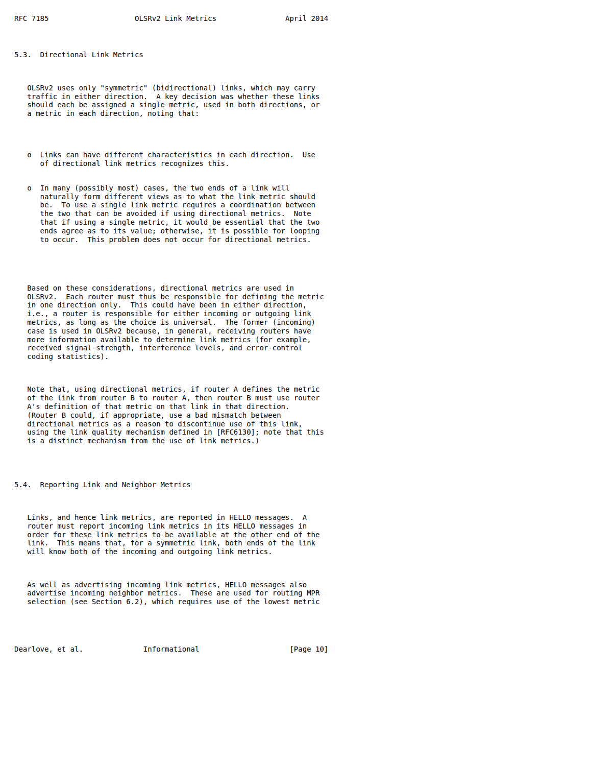RFC 7185 OLSRv2 Link Metrics April 2014
5.3. Directional Link Metrics
OLSRv2 uses only "symmetric" (bidirectional) links, which may carry traffic in either direction. A key decision was whether these links should each be assigned a single metric, used in both directions, or a metric in each direction, noting that:
o Links can have different characteristics in each direction. Use of directional link metrics recognizes this.
o In many (possibly most) cases, the two ends of a link will naturally form different views as to what the link metric should be. To use a single link metric requires a coordination between the two that can be avoided if using directional metrics. Note that if using a single metric, it would be essential that the two ends agree as to its value; otherwise, it is possible for looping to occur. This problem does not occur for directional metrics.
Based on these considerations, directional metrics are used in OLSRv2. Each router must thus be responsible for defining the metric in one direction only. This could have been in either direction, i.e., a router is responsible for either incoming or outgoing link metrics, as long as the choice is universal. The former (incoming) case is used in OLSRv2 because, in general, receiving routers have more information available to determine link metrics (for example, received signal strength, interference levels, and error-control coding statistics).
Note that, using directional metrics, if router A defines the metric of the link from router B to router A, then router B must use router A's definition of that metric on that link in that direction. (Router B could, if appropriate, use a bad mismatch between directional metrics as a reason to discontinue use of this link, using the link quality mechanism defined in [RFC6130]; note that this is a distinct mechanism from the use of link metrics.)
5.4. Reporting Link and Neighbor Metrics
Links, and hence link metrics, are reported in HELLO messages. A router must report incoming link metrics in its HELLO messages in order for these link metrics to be available at the other end of the link. This means that, for a symmetric link, both ends of the link will know both of the incoming and outgoing link metrics.
As well as advertising incoming link metrics, HELLO messages also advertise incoming neighbor metrics. These are used for routing MPR selection (see Section 6.2), which requires use of the lowest metric
Dearlove, et al. Informational [Page 10]